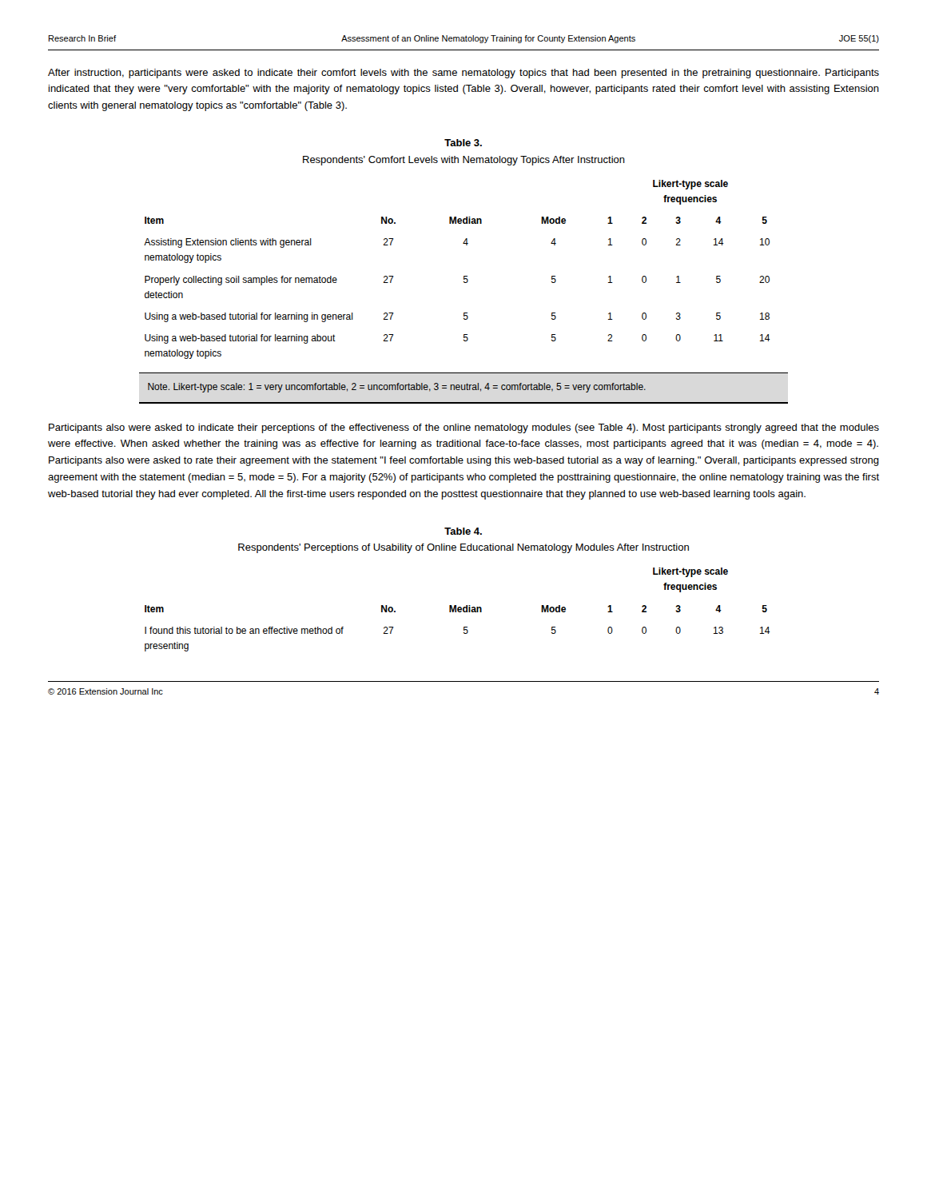Research In Brief
Assessment of an Online Nematology Training for County Extension Agents
JOE 55(1)
After instruction, participants were asked to indicate their comfort levels with the same nematology topics that had been presented in the pretraining questionnaire. Participants indicated that they were "very comfortable" with the majority of nematology topics listed (Table 3). Overall, however, participants rated their comfort level with assisting Extension clients with general nematology topics as "comfortable" (Table 3).
Table 3. Respondents' Comfort Levels with Nematology Topics After Instruction
| | | | | Likert-type scale frequencies |
| --- | --- | --- | --- | --- |
| Item | No. | Median | Mode | 1 | 2 | 3 | 4 | 5 |
| Assisting Extension clients with general nematology topics | 27 | 4 | 4 | 1 | 0 | 2 | 14 | 10 |
| Properly collecting soil samples for nematode detection | 27 | 5 | 5 | 1 | 0 | 1 | 5 | 20 |
| Using a web-based tutorial for learning in general | 27 | 5 | 5 | 1 | 0 | 3 | 5 | 18 |
| Using a web-based tutorial for learning about nematology topics | 27 | 5 | 5 | 2 | 0 | 0 | 11 | 14 |
Note. Likert-type scale: 1 = very uncomfortable, 2 = uncomfortable, 3 = neutral, 4 = comfortable, 5 = very comfortable.
Participants also were asked to indicate their perceptions of the effectiveness of the online nematology modules (see Table 4). Most participants strongly agreed that the modules were effective. When asked whether the training was as effective for learning as traditional face-to-face classes, most participants agreed that it was (median = 4, mode = 4). Participants also were asked to rate their agreement with the statement "I feel comfortable using this web-based tutorial as a way of learning." Overall, participants expressed strong agreement with the statement (median = 5, mode = 5). For a majority (52%) of participants who completed the posttraining questionnaire, the online nematology training was the first web-based tutorial they had ever completed. All the first-time users responded on the posttest questionnaire that they planned to use web-based learning tools again.
Table 4. Respondents' Perceptions of Usability of Online Educational Nematology Modules After Instruction
| | | | | Likert-type scale frequencies |
| --- | --- | --- | --- | --- |
| Item | No. | Median | Mode | 1 | 2 | 3 | 4 | 5 |
| I found this tutorial to be an effective method of presenting | 27 | 5 | 5 | 0 | 0 | 0 | 13 | 14 |
© 2016 Extension Journal Inc
4